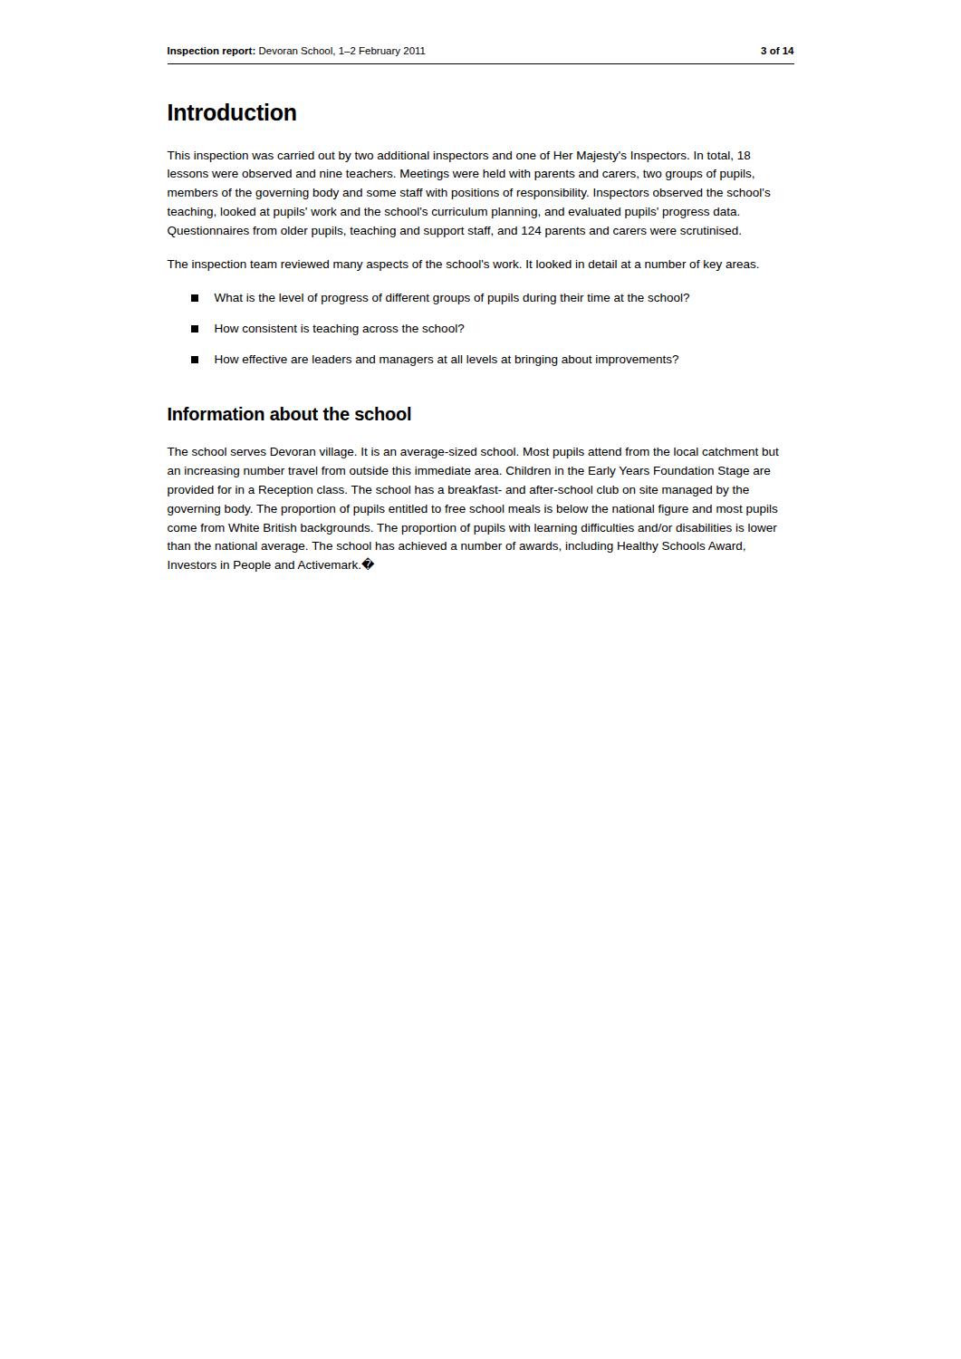Inspection report: Devoran School, 1–2 February 2011
3 of 14
Introduction
This inspection was carried out by two additional inspectors and one of Her Majesty's Inspectors. In total, 18 lessons were observed and nine teachers. Meetings were held with parents and carers, two groups of pupils, members of the governing body and some staff with positions of responsibility. Inspectors observed the school's teaching, looked at pupils' work and the school's curriculum planning, and evaluated pupils' progress data. Questionnaires from older pupils, teaching and support staff, and 124 parents and carers were scrutinised.
The inspection team reviewed many aspects of the school's work. It looked in detail at a number of key areas.
What is the level of progress of different groups of pupils during their time at the school?
How consistent is teaching across the school?
How effective are leaders and managers at all levels at bringing about improvements?
Information about the school
The school serves Devoran village. It is an average-sized school. Most pupils attend from the local catchment but an increasing number travel from outside this immediate area. Children in the Early Years Foundation Stage are provided for in a Reception class. The school has a breakfast- and after-school club on site managed by the governing body. The proportion of pupils entitled to free school meals is below the national figure and most pupils come from White British backgrounds. The proportion of pupils with learning difficulties and/or disabilities is lower than the national average. The school has achieved a number of awards, including Healthy Schools Award, Investors in People and Activemark.�